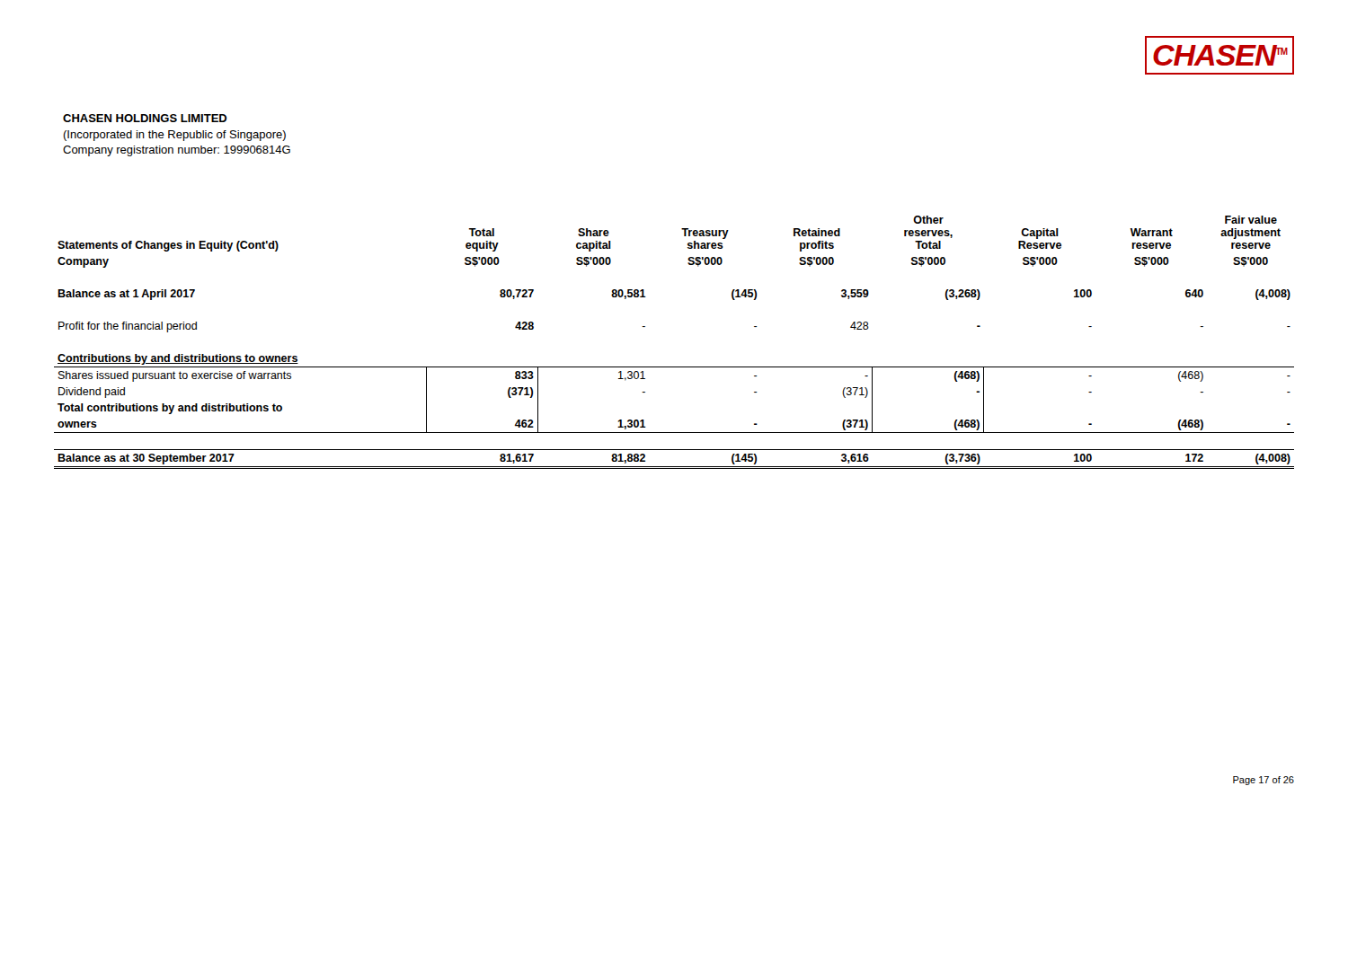CHASENTM
CHASEN HOLDINGS LIMITED
(Incorporated in the Republic of Singapore)
Company registration number: 199906814G
| Statements of Changes in Equity (Cont'd) | Total equity | Share capital | Treasury shares | Retained profits | Other reserves, Total | Capital Reserve | Warrant reserve | Fair value adjustment reserve |
| --- | --- | --- | --- | --- | --- | --- | --- | --- |
| Company | S$'000 | S$'000 | S$'000 | S$'000 | S$'000 | S$'000 | S$'000 | S$'000 |
| Balance as at 1 April 2017 | 80,727 | 80,581 | (145) | 3,559 | (3,268) | 100 | 640 | (4,008) |
| Profit for the financial period | 428 | - | - | 428 | - | - | - | - |
| Contributions by and distributions to owners | |
| Shares issued pursuant to exercise of warrants | 833 | 1,301 | - | - | (468) | - | (468) | - |
| Dividend paid | (371) | - | - | (371) | - | - | - | - |
| Total contributions by and distributions to | | | | | | | | |
| owners | 462 | 1,301 | - | (371) | (468) | - | (468) | - |
| Balance as at 30 September 2017 | 81,617 | 81,882 | (145) | 3,616 | (3,736) | 100 | 172 | (4,008) |
Page 17 of 26